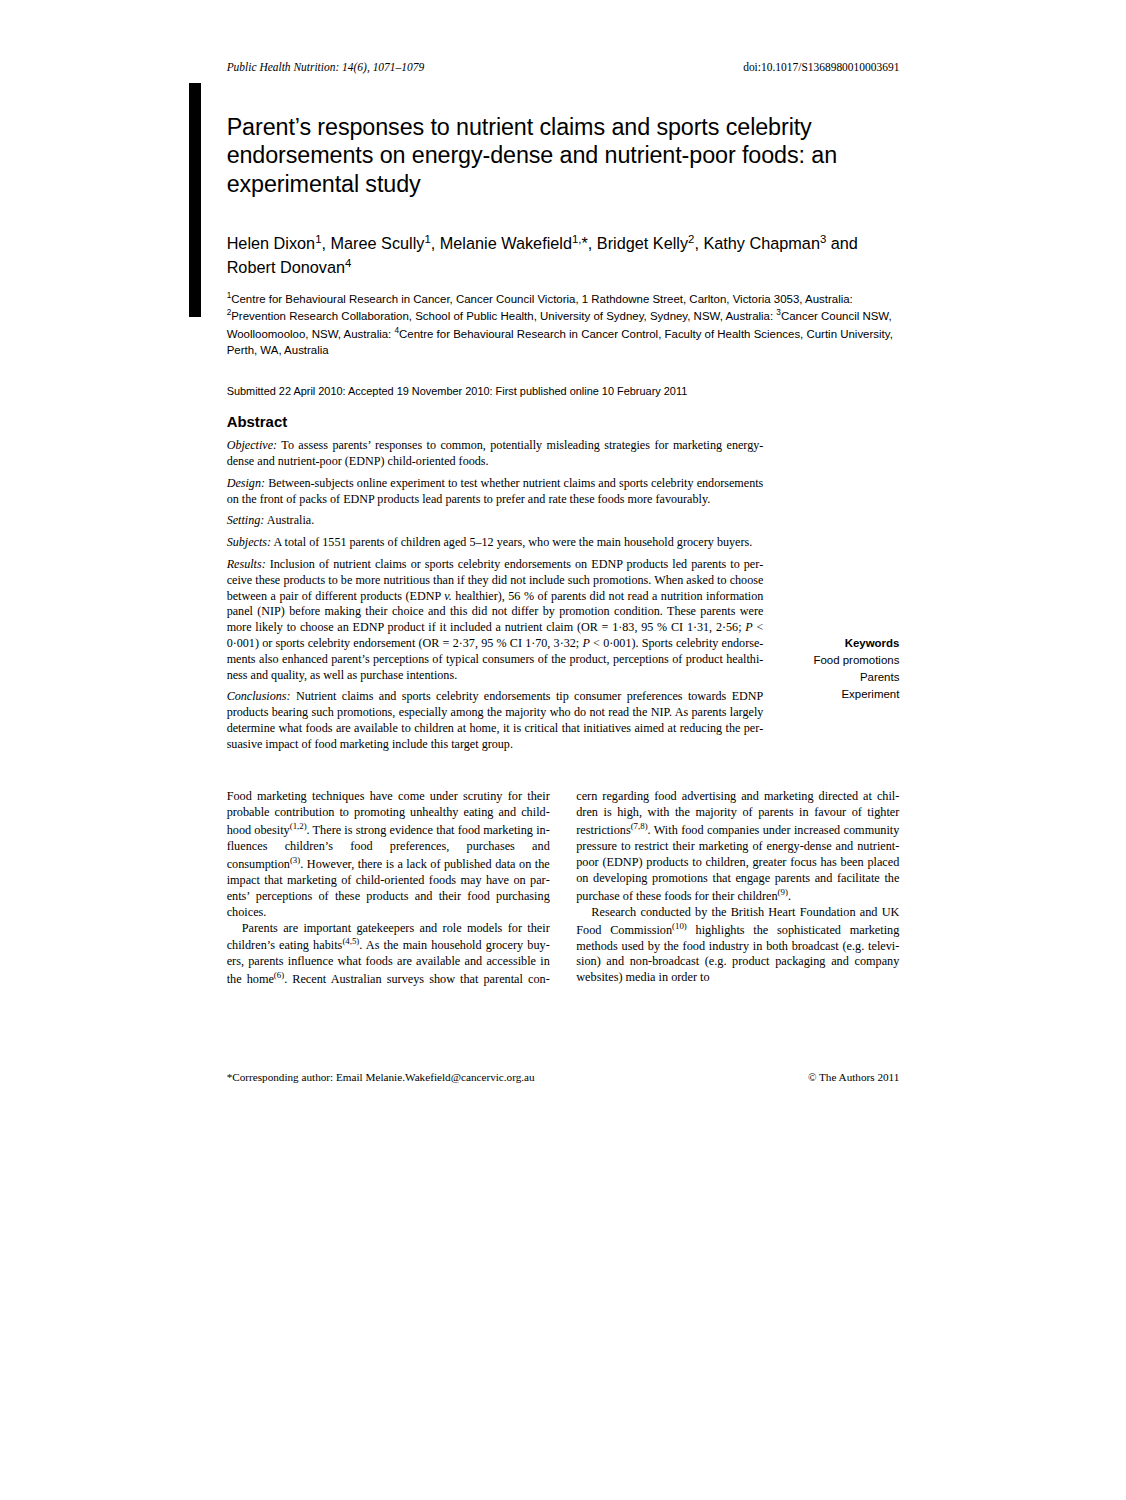Public Health Nutrition: 14(6), 1071–1079 doi:10.1017/S1368980010003691
Parent’s responses to nutrient claims and sports celebrity endorsements on energy-dense and nutrient-poor foods: an experimental study
Helen Dixon1, Maree Scully1, Melanie Wakefield1,*, Bridget Kelly2, Kathy Chapman3 and Robert Donovan4
1Centre for Behavioural Research in Cancer, Cancer Council Victoria, 1 Rathdowne Street, Carlton, Victoria 3053, Australia: 2Prevention Research Collaboration, School of Public Health, University of Sydney, Sydney, NSW, Australia: 3Cancer Council NSW, Woolloomooloo, NSW, Australia: 4Centre for Behavioural Research in Cancer Control, Faculty of Health Sciences, Curtin University, Perth, WA, Australia
Submitted 22 April 2010: Accepted 19 November 2010: First published online 10 February 2011
Abstract
Objective: To assess parents’ responses to common, potentially misleading strategies for marketing energy-dense and nutrient-poor (EDNP) child-oriented foods.
Design: Between-subjects online experiment to test whether nutrient claims and sports celebrity endorsements on the front of packs of EDNP products lead parents to prefer and rate these foods more favourably.
Setting: Australia.
Subjects: A total of 1551 parents of children aged 5–12 years, who were the main household grocery buyers.
Results: Inclusion of nutrient claims or sports celebrity endorsements on EDNP products led parents to perceive these products to be more nutritious than if they did not include such promotions. When asked to choose between a pair of different products (EDNP v. healthier), 56 % of parents did not read a nutrition information panel (NIP) before making their choice and this did not differ by promotion condition. These parents were more likely to choose an EDNP product if it included a nutrient claim (OR = 1·83, 95 % CI 1·31, 2·56; P < 0·001) or sports celebrity endorsement (OR = 2·37, 95 % CI 1·70, 3·32; P < 0·001). Sports celebrity endorsements also enhanced parent’s perceptions of typical consumers of the product, perceptions of product healthiness and quality, as well as purchase intentions.
Conclusions: Nutrient claims and sports celebrity endorsements tip consumer preferences towards EDNP products bearing such promotions, especially among the majority who do not read the NIP. As parents largely determine what foods are available to children at home, it is critical that initiatives aimed at reducing the persuasive impact of food marketing include this target group.
Keywords
Food promotions
Parents
Experiment
Food marketing techniques have come under scrutiny for their probable contribution to promoting unhealthy eating and childhood obesity(1,2). There is strong evidence that food marketing influences children’s food preferences, purchases and consumption(3). However, there is a lack of published data on the impact that marketing of child-oriented foods may have on parents’ perceptions of these products and their food purchasing choices.
Parents are important gatekeepers and role models for their children’s eating habits(4,5). As the main household grocery buyers, parents influence what foods are available and accessible in the home(6). Recent Australian surveys show that parental concern regarding food advertising and marketing directed at children is high, with the majority of parents in favour of tighter restrictions(7,8). With food companies under increased community pressure to restrict their marketing of energy-dense and nutrient-poor (EDNP) products to children, greater focus has been placed on developing promotions that engage parents and facilitate the purchase of these foods for their children(9).
Research conducted by the British Heart Foundation and UK Food Commission(10) highlights the sophisticated marketing methods used by the food industry in both broadcast (e.g. television) and non-broadcast (e.g. product packaging and company websites) media in order to
*Corresponding author: Email Melanie.Wakefield@cancervic.org.au
© The Authors 2011